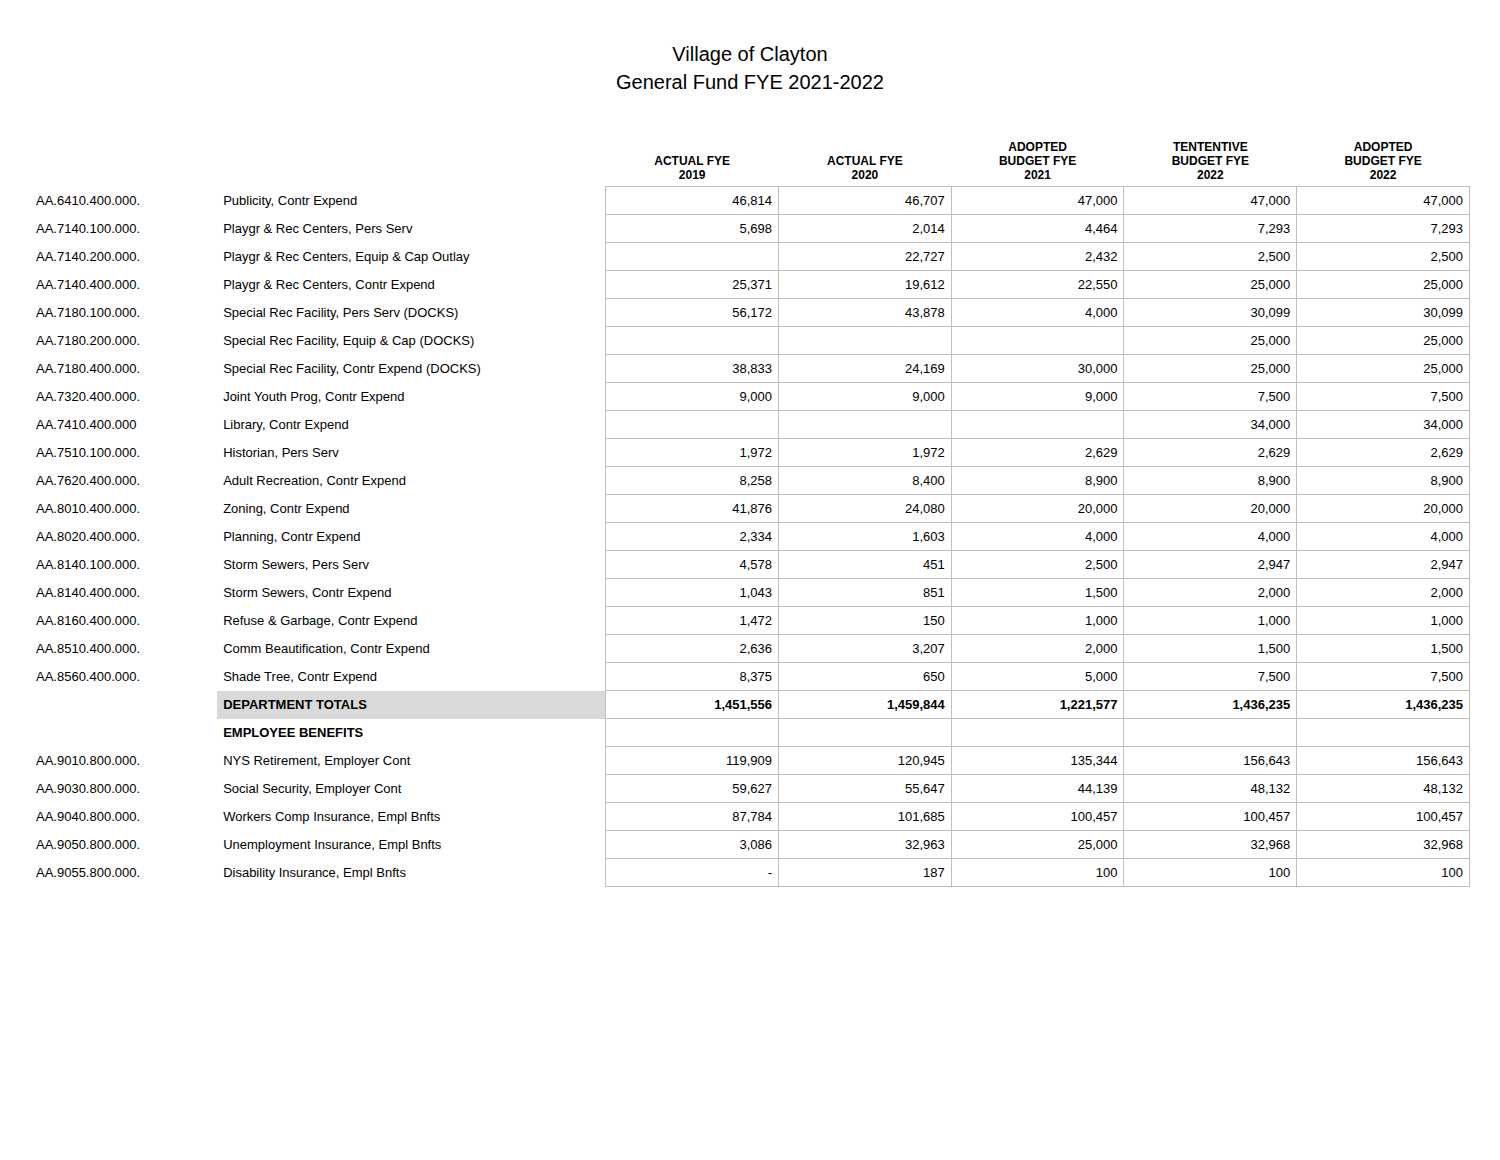Village of Clayton
General Fund FYE 2021-2022
| | | ACTUAL FYE 2019 | ACTUAL FYE 2020 | ADOPTED BUDGET FYE 2021 | TENTENTIVE BUDGET FYE 2022 | ADOPTED BUDGET FYE 2022 |
| --- | --- | --- | --- | --- | --- | --- |
| AA.6410.400.000. | Publicity, Contr Expend | 46,814 | 46,707 | 47,000 | 47,000 | 47,000 |
| AA.7140.100.000. | Playgr & Rec Centers, Pers Serv | 5,698 | 2,014 | 4,464 | 7,293 | 7,293 |
| AA.7140.200.000. | Playgr & Rec Centers, Equip & Cap Outlay | | 22,727 | 2,432 | 2,500 | 2,500 |
| AA.7140.400.000. | Playgr & Rec Centers, Contr Expend | 25,371 | 19,612 | 22,550 | 25,000 | 25,000 |
| AA.7180.100.000. | Special Rec Facility, Pers Serv (DOCKS) | 56,172 | 43,878 | 4,000 | 30,099 | 30,099 |
| AA.7180.200.000. | Special Rec Facility, Equip & Cap (DOCKS) | | | | 25,000 | 25,000 |
| AA.7180.400.000. | Special Rec Facility, Contr Expend (DOCKS) | 38,833 | 24,169 | 30,000 | 25,000 | 25,000 |
| AA.7320.400.000. | Joint Youth Prog, Contr Expend | 9,000 | 9,000 | 9,000 | 7,500 | 7,500 |
| AA.7410.400.000 | Library, Contr Expend | | | | 34,000 | 34,000 |
| AA.7510.100.000. | Historian, Pers Serv | 1,972 | 1,972 | 2,629 | 2,629 | 2,629 |
| AA.7620.400.000. | Adult Recreation, Contr Expend | 8,258 | 8,400 | 8,900 | 8,900 | 8,900 |
| AA.8010.400.000. | Zoning, Contr Expend | 41,876 | 24,080 | 20,000 | 20,000 | 20,000 |
| AA.8020.400.000. | Planning, Contr Expend | 2,334 | 1,603 | 4,000 | 4,000 | 4,000 |
| AA.8140.100.000. | Storm Sewers, Pers Serv | 4,578 | 451 | 2,500 | 2,947 | 2,947 |
| AA.8140.400.000. | Storm Sewers, Contr Expend | 1,043 | 851 | 1,500 | 2,000 | 2,000 |
| AA.8160.400.000. | Refuse & Garbage, Contr Expend | 1,472 | 150 | 1,000 | 1,000 | 1,000 |
| AA.8510.400.000. | Comm Beautification, Contr Expend | 2,636 | 3,207 | 2,000 | 1,500 | 1,500 |
| AA.8560.400.000. | Shade Tree, Contr Expend | 8,375 | 650 | 5,000 | 7,500 | 7,500 |
| | DEPARTMENT TOTALS | 1,451,556 | 1,459,844 | 1,221,577 | 1,436,235 | 1,436,235 |
| | EMPLOYEE BENEFITS | | | | | |
| AA.9010.800.000. | NYS Retirement, Employer Cont | 119,909 | 120,945 | 135,344 | 156,643 | 156,643 |
| AA.9030.800.000. | Social Security, Employer Cont | 59,627 | 55,647 | 44,139 | 48,132 | 48,132 |
| AA.9040.800.000. | Workers Comp Insurance, Empl Bnfts | 87,784 | 101,685 | 100,457 | 100,457 | 100,457 |
| AA.9050.800.000. | Unemployment Insurance, Empl Bnfts | 3,086 | 32,963 | 25,000 | 32,968 | 32,968 |
| AA.9055.800.000. | Disability Insurance, Empl Bnfts | - | 187 | 100 | 100 | 100 |